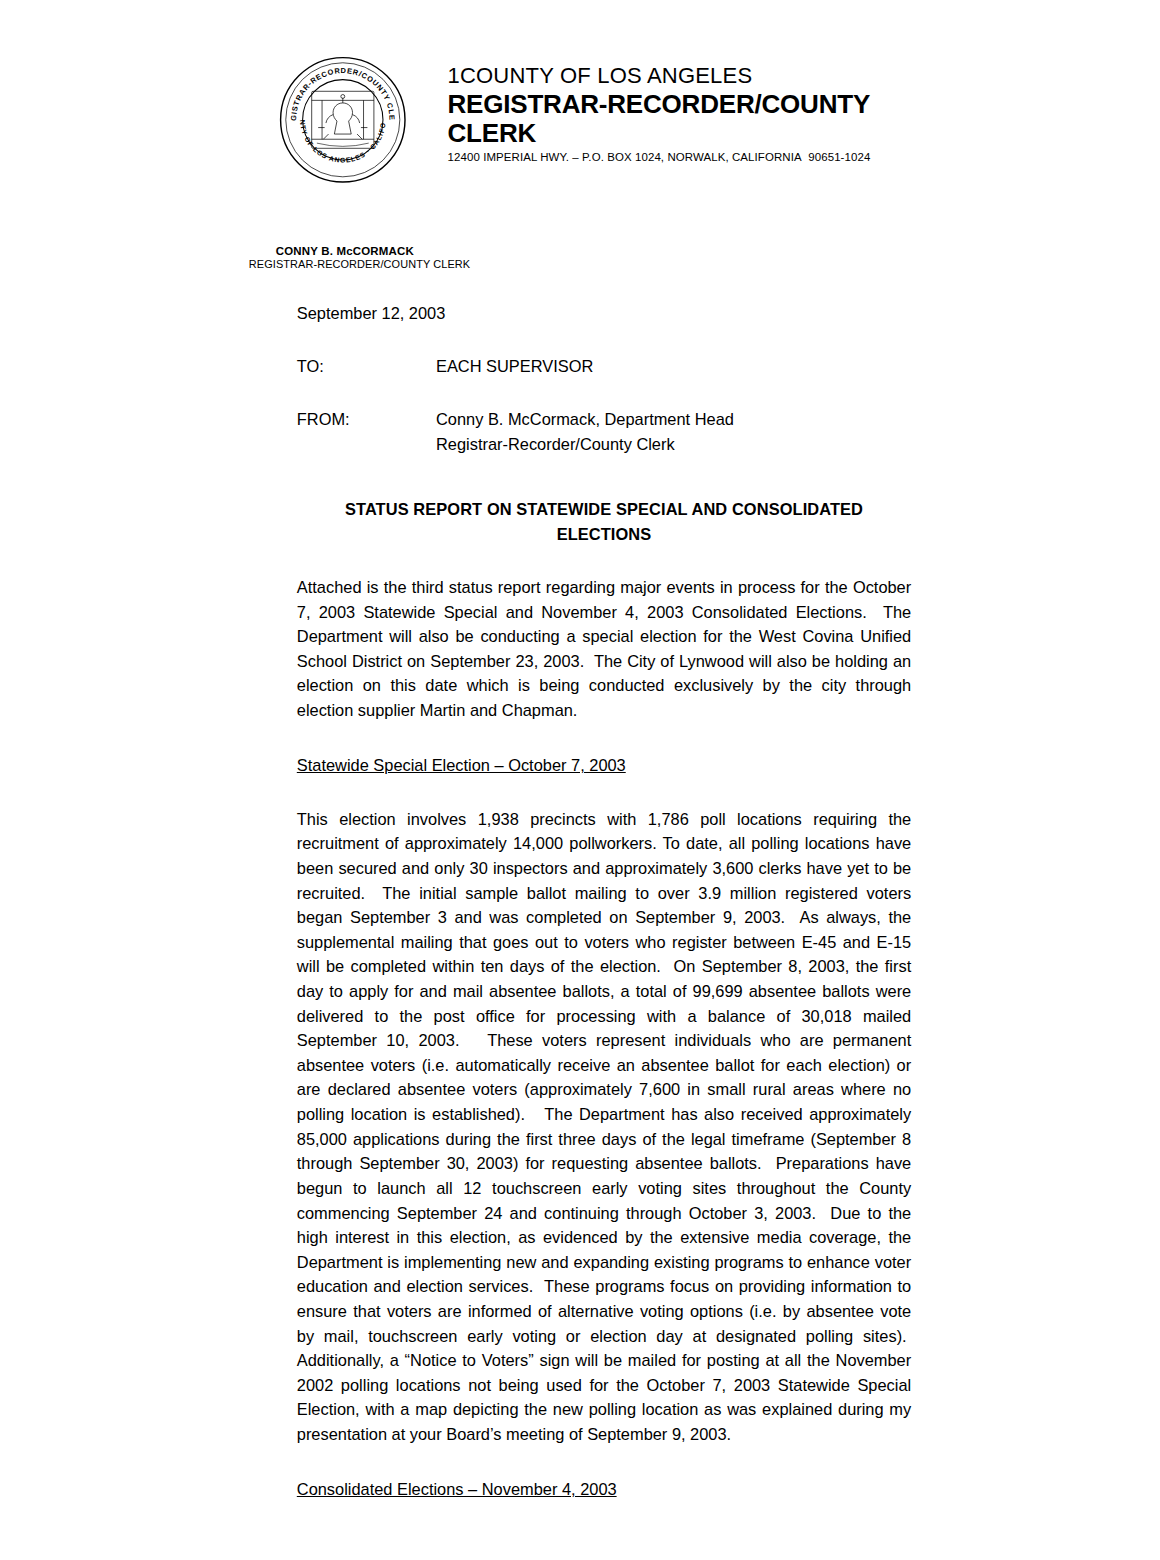★ REGISTRAR-RECORDER/COUNTY CLERK ★ COUNTY OF LOS ANGELES · CALIFORNIA
1COUNTY OF LOS ANGELES
REGISTRAR-RECORDER/COUNTY CLERK
12400 IMPERIAL HWY. – P.O. BOX 1024, NORWALK, CALIFORNIA 90651-1024
CONNY B. McCORMACK
REGISTRAR-RECORDER/COUNTY CLERK
September 12, 2003
| TO: | EACH SUPERVISOR |
| FROM: | Conny B. McCormack, Department Head Registrar-Recorder/County Clerk |
STATUS REPORT ON STATEWIDE SPECIAL AND CONSOLIDATED ELECTIONS
Attached is the third status report regarding major events in process for the October 7, 2003 Statewide Special and November 4, 2003 Consolidated Elections. The Department will also be conducting a special election for the West Covina Unified School District on September 23, 2003. The City of Lynwood will also be holding an election on this date which is being conducted exclusively by the city through election supplier Martin and Chapman.
Statewide Special Election – October 7, 2003
This election involves 1,938 precincts with 1,786 poll locations requiring the recruitment of approximately 14,000 pollworkers. To date, all polling locations have been secured and only 30 inspectors and approximately 3,600 clerks have yet to be recruited. The initial sample ballot mailing to over 3.9 million registered voters began September 3 and was completed on September 9, 2003. As always, the supplemental mailing that goes out to voters who register between E-45 and E-15 will be completed within ten days of the election. On September 8, 2003, the first day to apply for and mail absentee ballots, a total of 99,699 absentee ballots were delivered to the post office for processing with a balance of 30,018 mailed September 10, 2003. These voters represent individuals who are permanent absentee voters (i.e. automatically receive an absentee ballot for each election) or are declared absentee voters (approximately 7,600 in small rural areas where no polling location is established). The Department has also received approximately 85,000 applications during the first three days of the legal timeframe (September 8 through September 30, 2003) for requesting absentee ballots. Preparations have begun to launch all 12 touchscreen early voting sites throughout the County commencing September 24 and continuing through October 3, 2003. Due to the high interest in this election, as evidenced by the extensive media coverage, the Department is implementing new and expanding existing programs to enhance voter education and election services. These programs focus on providing information to ensure that voters are informed of alternative voting options (i.e. by absentee vote by mail, touchscreen early voting or election day at designated polling sites). Additionally, a “Notice to Voters” sign will be mailed for posting at all the November 2002 polling locations not being used for the October 7, 2003 Statewide Special Election, with a map depicting the new polling location as was explained during my presentation at your Board’s meeting of September 9, 2003.
Consolidated Elections – November 4, 2003